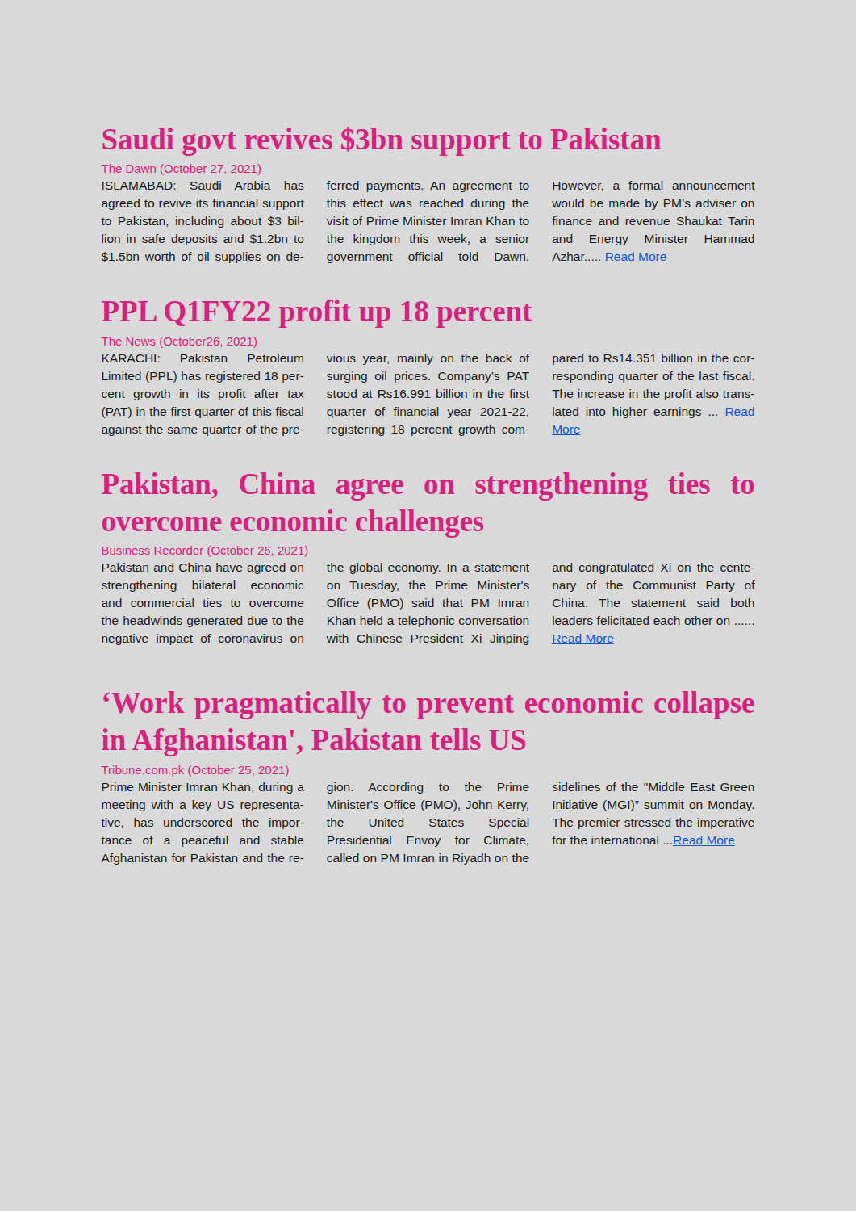Saudi govt revives $3bn support to Pakistan
The Dawn (October 27, 2021)
ISLAMABAD: Saudi Arabia has agreed to revive its financial support to Pakistan, including about $3 billion in safe deposits and $1.2bn to $1.5bn worth of oil supplies on deferred payments. An agreement to this effect was reached during the visit of Prime Minister Imran Khan to the kingdom this week, a senior government official told Dawn. However, a formal announcement would be made by PM’s adviser on finance and revenue Shaukat Tarin and Energy Minister Hammad Azhar..... Read More
PPL Q1FY22 profit up 18 percent
The News (October26, 2021)
KARACHI: Pakistan Petroleum Limited (PPL) has registered 18 percent growth in its profit after tax (PAT) in the first quarter of this fiscal against the same quarter of the previous year, mainly on the back of surging oil prices. Company’s PAT stood at Rs16.991 billion in the first quarter of financial year 2021-22, registering 18 percent growth compared to Rs14.351 billion in the corresponding quarter of the last fiscal. The increase in the profit also translated into higher earnings ... Read More
Pakistan, China agree on strengthening ties to overcome economic challenges
Business Recorder (October 26, 2021)
Pakistan and China have agreed on strengthening bilateral economic and commercial ties to overcome the headwinds generated due to the negative impact of coronavirus on the global economy. In a statement on Tuesday, the Prime Minister's Office (PMO) said that PM Imran Khan held a telephonic conversation with Chinese President Xi Jinping and congratulated Xi on the centenary of the Communist Party of China. The statement said both leaders felicitated each other on ...... Read More
‘Work pragmatically to prevent economic collapse in Afghanistan', Pakistan tells US
Tribune.com.pk (October 25, 2021)
Prime Minister Imran Khan, during a meeting with a key US representative, has underscored the importance of a peaceful and stable Afghanistan for Pakistan and the region. According to the Prime Minister's Office (PMO), John Kerry, the United States Special Presidential Envoy for Climate, called on PM Imran in Riyadh on the sidelines of the "Middle East Green Initiative (MGI)” summit on Monday. The premier stressed the imperative for the international ...Read More